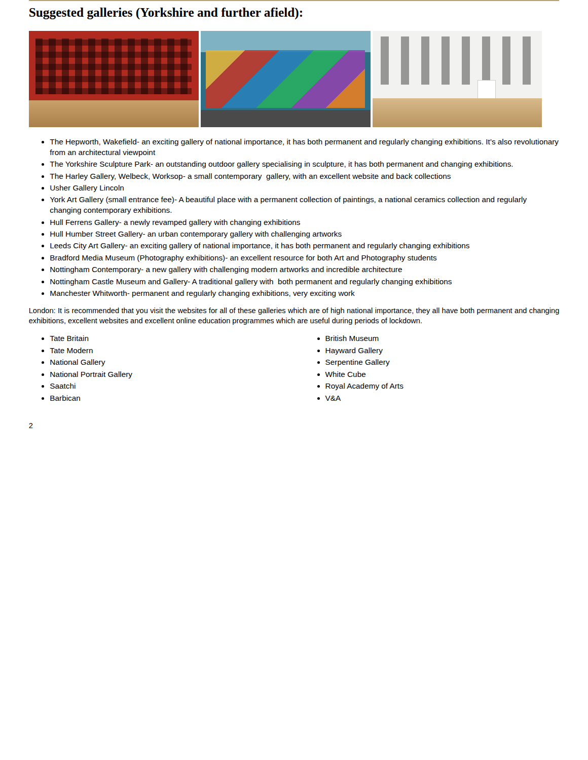Suggested galleries (Yorkshire and further afield):
The Hepworth, Wakefield- an exciting gallery of national importance, it has both permanent and regularly changing exhibitions. It’s also revolutionary from an architectural viewpoint
The Yorkshire Sculpture Park- an outstanding outdoor gallery specialising in sculpture, it has both permanent and changing exhibitions.
The Harley Gallery, Welbeck, Worksop- a small contemporary gallery, with an excellent website and back collections
Usher Gallery Lincoln
York Art Gallery (small entrance fee)- A beautiful place with a permanent collection of paintings, a national ceramics collection and regularly changing contemporary exhibitions.
Hull Ferrens Gallery- a newly revamped gallery with changing exhibitions
Hull Humber Street Gallery- an urban contemporary gallery with challenging artworks
Leeds City Art Gallery- an exciting gallery of national importance, it has both permanent and regularly changing exhibitions
Bradford Media Museum (Photography exhibitions)- an excellent resource for both Art and Photography students
Nottingham Contemporary- a new gallery with challenging modern artworks and incredible architecture
Nottingham Castle Museum and Gallery- A traditional gallery with both permanent and regularly changing exhibitions
Manchester Whitworth- permanent and regularly changing exhibitions, very exciting work
London: It is recommended that you visit the websites for all of these galleries which are of high national importance, they all have both permanent and changing exhibitions, excellent websites and excellent online education programmes which are useful during periods of lockdown.
Tate Britain
Tate Modern
National Gallery
National Portrait Gallery
Saatchi
Barbican
British Museum
Hayward Gallery
Serpentine Gallery
White Cube
Royal Academy of Arts
V&A
2